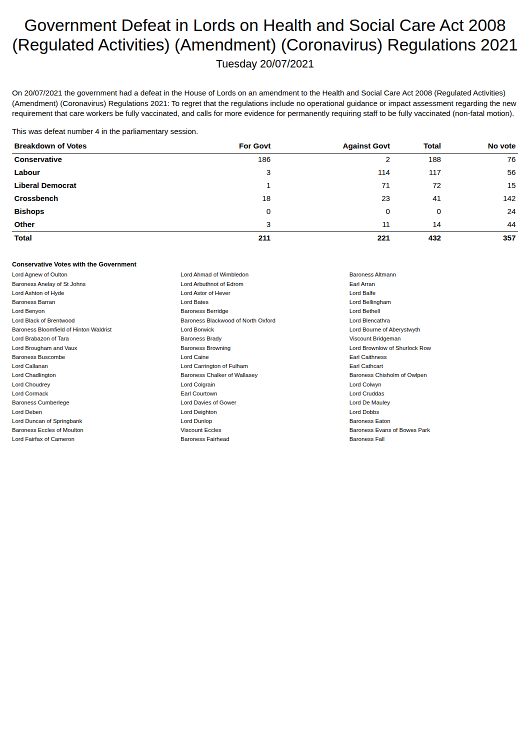Government Defeat in Lords on Health and Social Care Act 2008 (Regulated Activities) (Amendment) (Coronavirus) Regulations 2021
Tuesday 20/07/2021
On 20/07/2021 the government had a defeat in the House of Lords on an amendment to the Health and Social Care Act 2008 (Regulated Activities) (Amendment) (Coronavirus) Regulations 2021: To regret that the regulations include no operational guidance or impact assessment regarding the new requirement that care workers be fully vaccinated, and calls for more evidence for permanently requiring staff to be fully vaccinated (non-fatal motion).
This was defeat number 4 in the parliamentary session.
| Breakdown of Votes | For Govt | Against Govt | Total | No vote |
| --- | --- | --- | --- | --- |
| Conservative | 186 | 2 | 188 | 76 |
| Labour | 3 | 114 | 117 | 56 |
| Liberal Democrat | 1 | 71 | 72 | 15 |
| Crossbench | 18 | 23 | 41 | 142 |
| Bishops | 0 | 0 | 0 | 24 |
| Other | 3 | 11 | 14 | 44 |
| Total | 211 | 221 | 432 | 357 |
Conservative Votes with the Government
| Lord Agnew of Oulton | Lord Ahmad of Wimbledon | Baroness Altmann |
| Baroness Anelay of St Johns | Lord Arbuthnot of Edrom | Earl Arran |
| Lord Ashton of Hyde | Lord Astor of Hever | Lord Balfe |
| Baroness Barran | Lord Bates | Lord Bellingham |
| Lord Benyon | Baroness Berridge | Lord Bethell |
| Lord Black of Brentwood | Baroness Blackwood of North Oxford | Lord Blencathra |
| Baroness Bloomfield of Hinton Waldrist | Lord Borwick | Lord Bourne of Aberystwyth |
| Lord Brabazon of Tara | Baroness Brady | Viscount Bridgeman |
| Lord Brougham and Vaux | Baroness Browning | Lord Brownlow of Shurlock Row |
| Baroness Buscombe | Lord Caine | Earl Caithness |
| Lord Callanan | Lord Carrington of Fulham | Earl Cathcart |
| Lord Chadlington | Baroness Chalker of Wallasey | Baroness Chisholm of Owlpen |
| Lord Choudrey | Lord Colgrain | Lord Colwyn |
| Lord Cormack | Earl Courtown | Lord Cruddas |
| Baroness Cumberlege | Lord Davies of Gower | Lord De Mauley |
| Lord Deben | Lord Deighton | Lord Dobbs |
| Lord Duncan of Springbank | Lord Dunlop | Baroness Eaton |
| Baroness Eccles of Moulton | Viscount Eccles | Baroness Evans of Bowes Park |
| Lord Fairfax of Cameron | Baroness Fairhead | Baroness Fall |